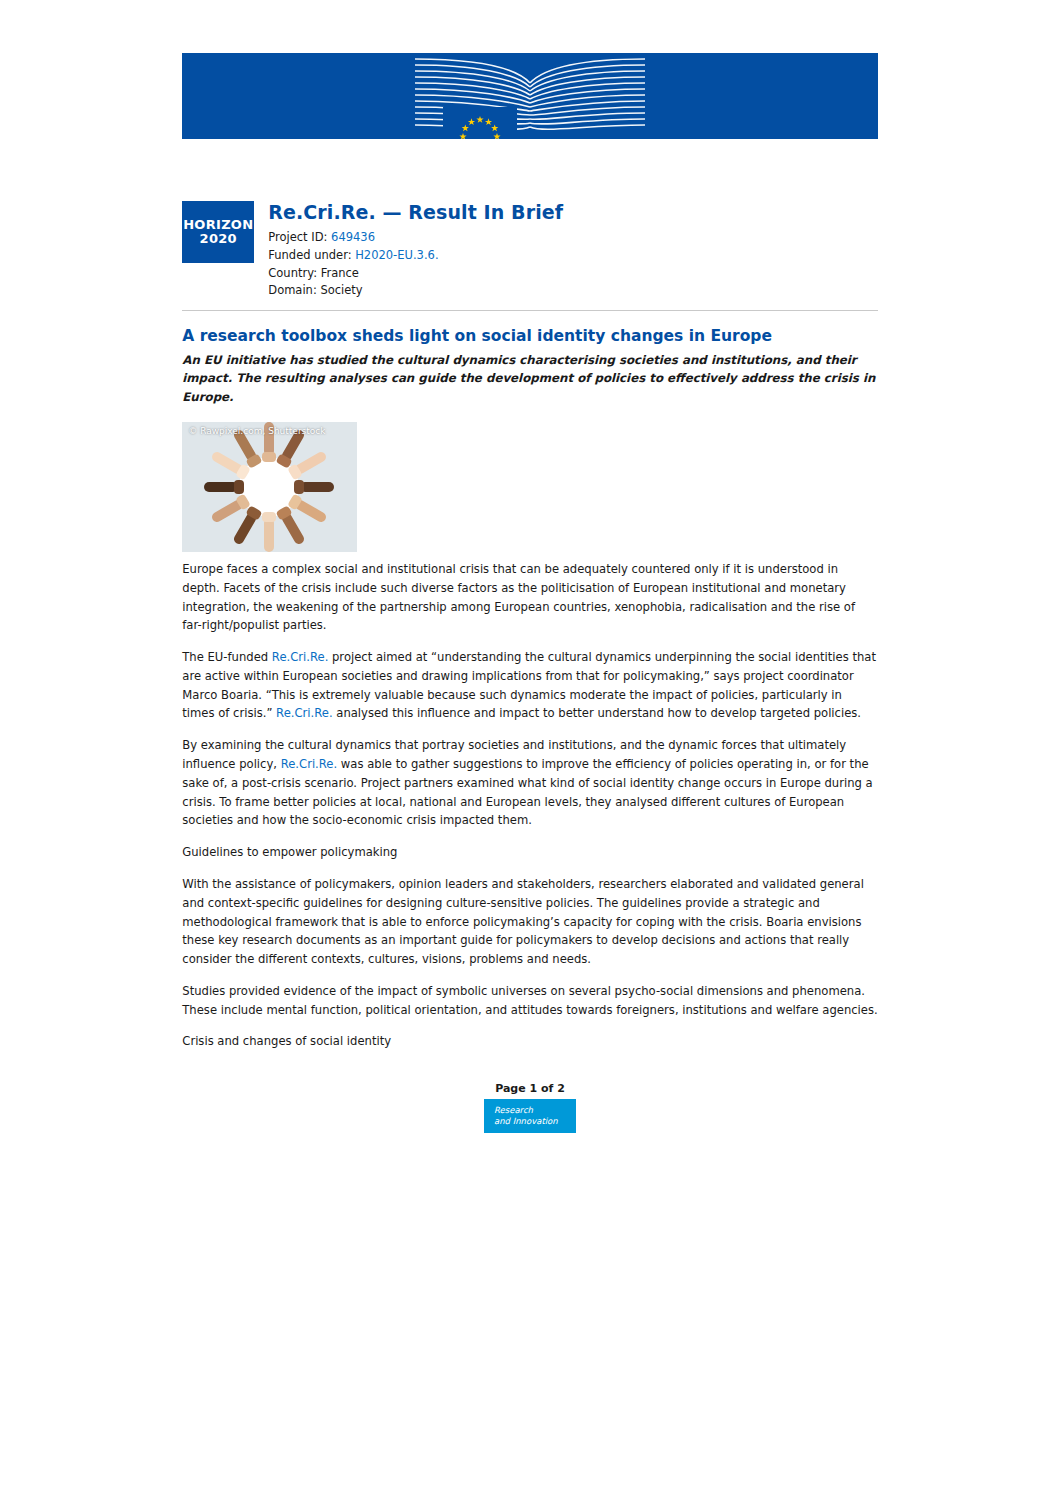European
Commission
HORIZON 2020
Re.Cri.Re. — Result In Brief
Project ID: 649436
Funded under: H2020-EU.3.6.
Country: France
Domain: Society
A research toolbox sheds light on social identity changes in Europe
An EU initiative has studied the cultural dynamics characterising societies and institutions, and their impact. The resulting analyses can guide the development of policies to effectively address the crisis in Europe.
© Rawpixel.com, Shutterstock
Europe faces a complex social and institutional crisis that can be adequately countered only if it is understood in depth. Facets of the crisis include such diverse factors as the politicisation of European institutional and monetary integration, the weakening of the partnership among European countries, xenophobia, radicalisation and the rise of far-right/populist parties.
The EU-funded Re.Cri.Re. project aimed at “understanding the cultural dynamics underpinning the social identities that are active within European societies and drawing implications from that for policymaking,” says project coordinator Marco Boaria. “This is extremely valuable because such dynamics moderate the impact of policies, particularly in times of crisis.” Re.Cri.Re. analysed this influence and impact to better understand how to develop targeted policies.
By examining the cultural dynamics that portray societies and institutions, and the dynamic forces that ultimately influence policy, Re.Cri.Re. was able to gather suggestions to improve the efficiency of policies operating in, or for the sake of, a post-crisis scenario. Project partners examined what kind of social identity change occurs in Europe during a crisis. To frame better policies at local, national and European levels, they analysed different cultures of European societies and how the socio-economic crisis impacted them.
Guidelines to empower policymaking
With the assistance of policymakers, opinion leaders and stakeholders, researchers elaborated and validated general and context-specific guidelines for designing culture-sensitive policies. The guidelines provide a strategic and methodological framework that is able to enforce policymaking’s capacity for coping with the crisis. Boaria envisions these key research documents as an important guide for policymakers to develop decisions and actions that really consider the different contexts, cultures, visions, problems and needs.
Studies provided evidence of the impact of symbolic universes on several psycho-social dimensions and phenomena. These include mental function, political orientation, and attitudes towards foreigners, institutions and welfare agencies.
Crisis and changes of social identity
Page 1 of 2
Research
and Innovation